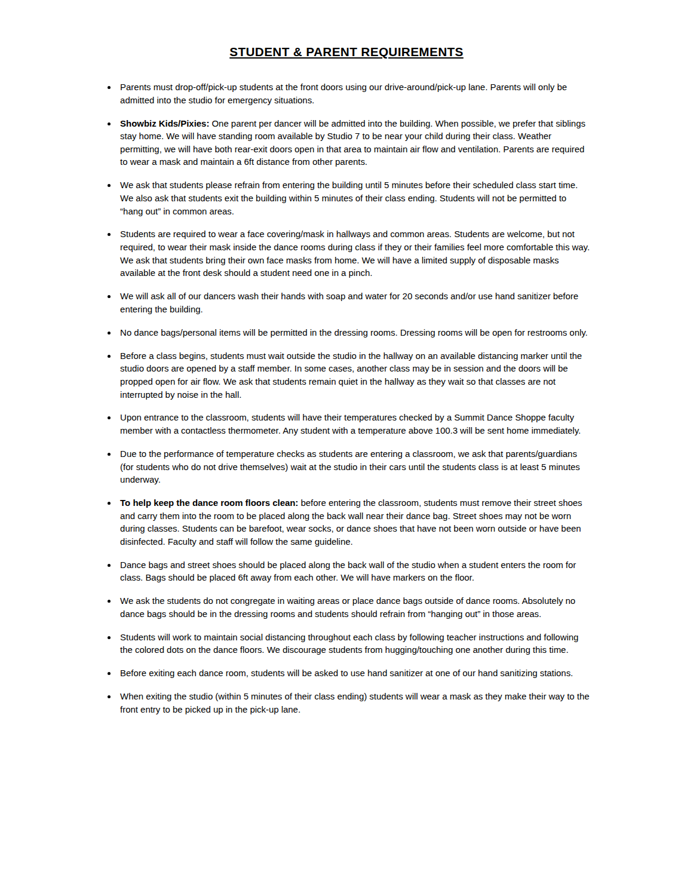STUDENT & PARENT REQUIREMENTS
Parents must drop-off/pick-up students at the front doors using our drive-around/pick-up lane. Parents will only be admitted into the studio for emergency situations.
Showbiz Kids/Pixies: One parent per dancer will be admitted into the building. When possible, we prefer that siblings stay home. We will have standing room available by Studio 7 to be near your child during their class. Weather permitting, we will have both rear-exit doors open in that area to maintain air flow and ventilation. Parents are required to wear a mask and maintain a 6ft distance from other parents.
We ask that students please refrain from entering the building until 5 minutes before their scheduled class start time. We also ask that students exit the building within 5 minutes of their class ending. Students will not be permitted to “hang out” in common areas.
Students are required to wear a face covering/mask in hallways and common areas. Students are welcome, but not required, to wear their mask inside the dance rooms during class if they or their families feel more comfortable this way. We ask that students bring their own face masks from home. We will have a limited supply of disposable masks available at the front desk should a student need one in a pinch.
We will ask all of our dancers wash their hands with soap and water for 20 seconds and/or use hand sanitizer before entering the building.
No dance bags/personal items will be permitted in the dressing rooms. Dressing rooms will be open for restrooms only.
Before a class begins, students must wait outside the studio in the hallway on an available distancing marker until the studio doors are opened by a staff member. In some cases, another class may be in session and the doors will be propped open for air flow. We ask that students remain quiet in the hallway as they wait so that classes are not interrupted by noise in the hall.
Upon entrance to the classroom, students will have their temperatures checked by a Summit Dance Shoppe faculty member with a contactless thermometer. Any student with a temperature above 100.3 will be sent home immediately.
Due to the performance of temperature checks as students are entering a classroom, we ask that parents/guardians (for students who do not drive themselves) wait at the studio in their cars until the students class is at least 5 minutes underway.
To help keep the dance room floors clean: before entering the classroom, students must remove their street shoes and carry them into the room to be placed along the back wall near their dance bag. Street shoes may not be worn during classes. Students can be barefoot, wear socks, or dance shoes that have not been worn outside or have been disinfected. Faculty and staff will follow the same guideline.
Dance bags and street shoes should be placed along the back wall of the studio when a student enters the room for class. Bags should be placed 6ft away from each other. We will have markers on the floor.
We ask the students do not congregate in waiting areas or place dance bags outside of dance rooms. Absolutely no dance bags should be in the dressing rooms and students should refrain from “hanging out” in those areas.
Students will work to maintain social distancing throughout each class by following teacher instructions and following the colored dots on the dance floors. We discourage students from hugging/touching one another during this time.
Before exiting each dance room, students will be asked to use hand sanitizer at one of our hand sanitizing stations.
When exiting the studio (within 5 minutes of their class ending) students will wear a mask as they make their way to the front entry to be picked up in the pick-up lane.